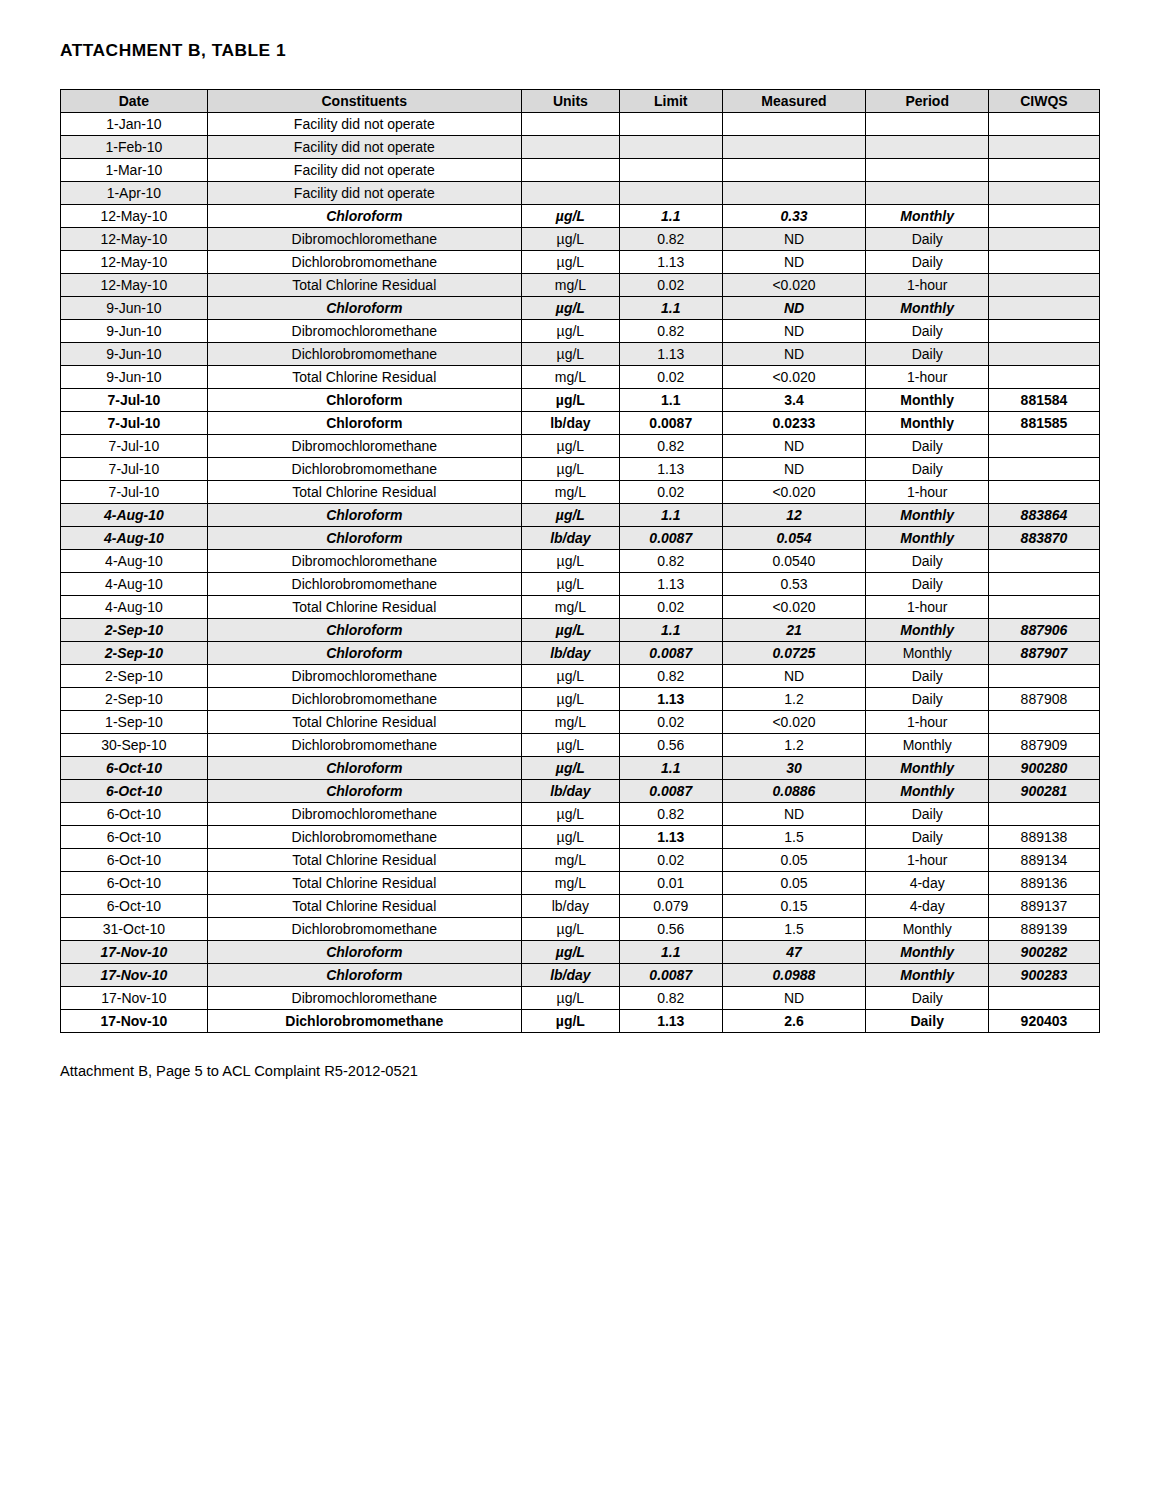ATTACHMENT B, TABLE 1
| Date | Constituents | Units | Limit | Measured | Period | CIWQS |
| --- | --- | --- | --- | --- | --- | --- |
| 1-Jan-10 | Facility did not operate | | | | | |
| 1-Feb-10 | Facility did not operate | | | | | |
| 1-Mar-10 | Facility did not operate | | | | | |
| 1-Apr-10 | Facility did not operate | | | | | |
| 12-May-10 | Chloroform | µg/L | 1.1 | 0.33 | Monthly | |
| 12-May-10 | Dibromochloromethane | µg/L | 0.82 | ND | Daily | |
| 12-May-10 | Dichlorobromomethane | µg/L | 1.13 | ND | Daily | |
| 12-May-10 | Total Chlorine Residual | mg/L | 0.02 | <0.020 | 1-hour | |
| 9-Jun-10 | Chloroform | µg/L | 1.1 | ND | Monthly | |
| 9-Jun-10 | Dibromochloromethane | µg/L | 0.82 | ND | Daily | |
| 9-Jun-10 | Dichlorobromomethane | µg/L | 1.13 | ND | Daily | |
| 9-Jun-10 | Total Chlorine Residual | mg/L | 0.02 | <0.020 | 1-hour | |
| 7-Jul-10 | Chloroform | µg/L | 1.1 | 3.4 | Monthly | 881584 |
| 7-Jul-10 | Chloroform | lb/day | 0.0087 | 0.0233 | Monthly | 881585 |
| 7-Jul-10 | Dibromochloromethane | µg/L | 0.82 | ND | Daily | |
| 7-Jul-10 | Dichlorobromomethane | µg/L | 1.13 | ND | Daily | |
| 7-Jul-10 | Total Chlorine Residual | mg/L | 0.02 | <0.020 | 1-hour | |
| 4-Aug-10 | Chloroform | µg/L | 1.1 | 12 | Monthly | 883864 |
| 4-Aug-10 | Chloroform | lb/day | 0.0087 | 0.054 | Monthly | 883870 |
| 4-Aug-10 | Dibromochloromethane | µg/L | 0.82 | 0.0540 | Daily | |
| 4-Aug-10 | Dichlorobromomethane | µg/L | 1.13 | 0.53 | Daily | |
| 4-Aug-10 | Total Chlorine Residual | mg/L | 0.02 | <0.020 | 1-hour | |
| 2-Sep-10 | Chloroform | µg/L | 1.1 | 21 | Monthly | 887906 |
| 2-Sep-10 | Chloroform | lb/day | 0.0087 | 0.0725 | Monthly | 887907 |
| 2-Sep-10 | Dibromochloromethane | µg/L | 0.82 | ND | Daily | |
| 2-Sep-10 | Dichlorobromomethane | µg/L | 1.13 | 1.2 | Daily | 887908 |
| 1-Sep-10 | Total Chlorine Residual | mg/L | 0.02 | <0.020 | 1-hour | |
| 30-Sep-10 | Dichlorobromomethane | µg/L | 0.56 | 1.2 | Monthly | 887909 |
| 6-Oct-10 | Chloroform | µg/L | 1.1 | 30 | Monthly | 900280 |
| 6-Oct-10 | Chloroform | lb/day | 0.0087 | 0.0886 | Monthly | 900281 |
| 6-Oct-10 | Dibromochloromethane | µg/L | 0.82 | ND | Daily | |
| 6-Oct-10 | Dichlorobromomethane | µg/L | 1.13 | 1.5 | Daily | 889138 |
| 6-Oct-10 | Total Chlorine Residual | mg/L | 0.02 | 0.05 | 1-hour | 889134 |
| 6-Oct-10 | Total Chlorine Residual | mg/L | 0.01 | 0.05 | 4-day | 889136 |
| 6-Oct-10 | Total Chlorine Residual | lb/day | 0.079 | 0.15 | 4-day | 889137 |
| 31-Oct-10 | Dichlorobromomethane | µg/L | 0.56 | 1.5 | Monthly | 889139 |
| 17-Nov-10 | Chloroform | µg/L | 1.1 | 47 | Monthly | 900282 |
| 17-Nov-10 | Chloroform | lb/day | 0.0087 | 0.0988 | Monthly | 900283 |
| 17-Nov-10 | Dibromochloromethane | µg/L | 0.82 | ND | Daily | |
| 17-Nov-10 | Dichlorobromomethane | µg/L | 1.13 | 2.6 | Daily | 920403 |
Attachment B, Page 5 to ACL Complaint R5-2012-0521